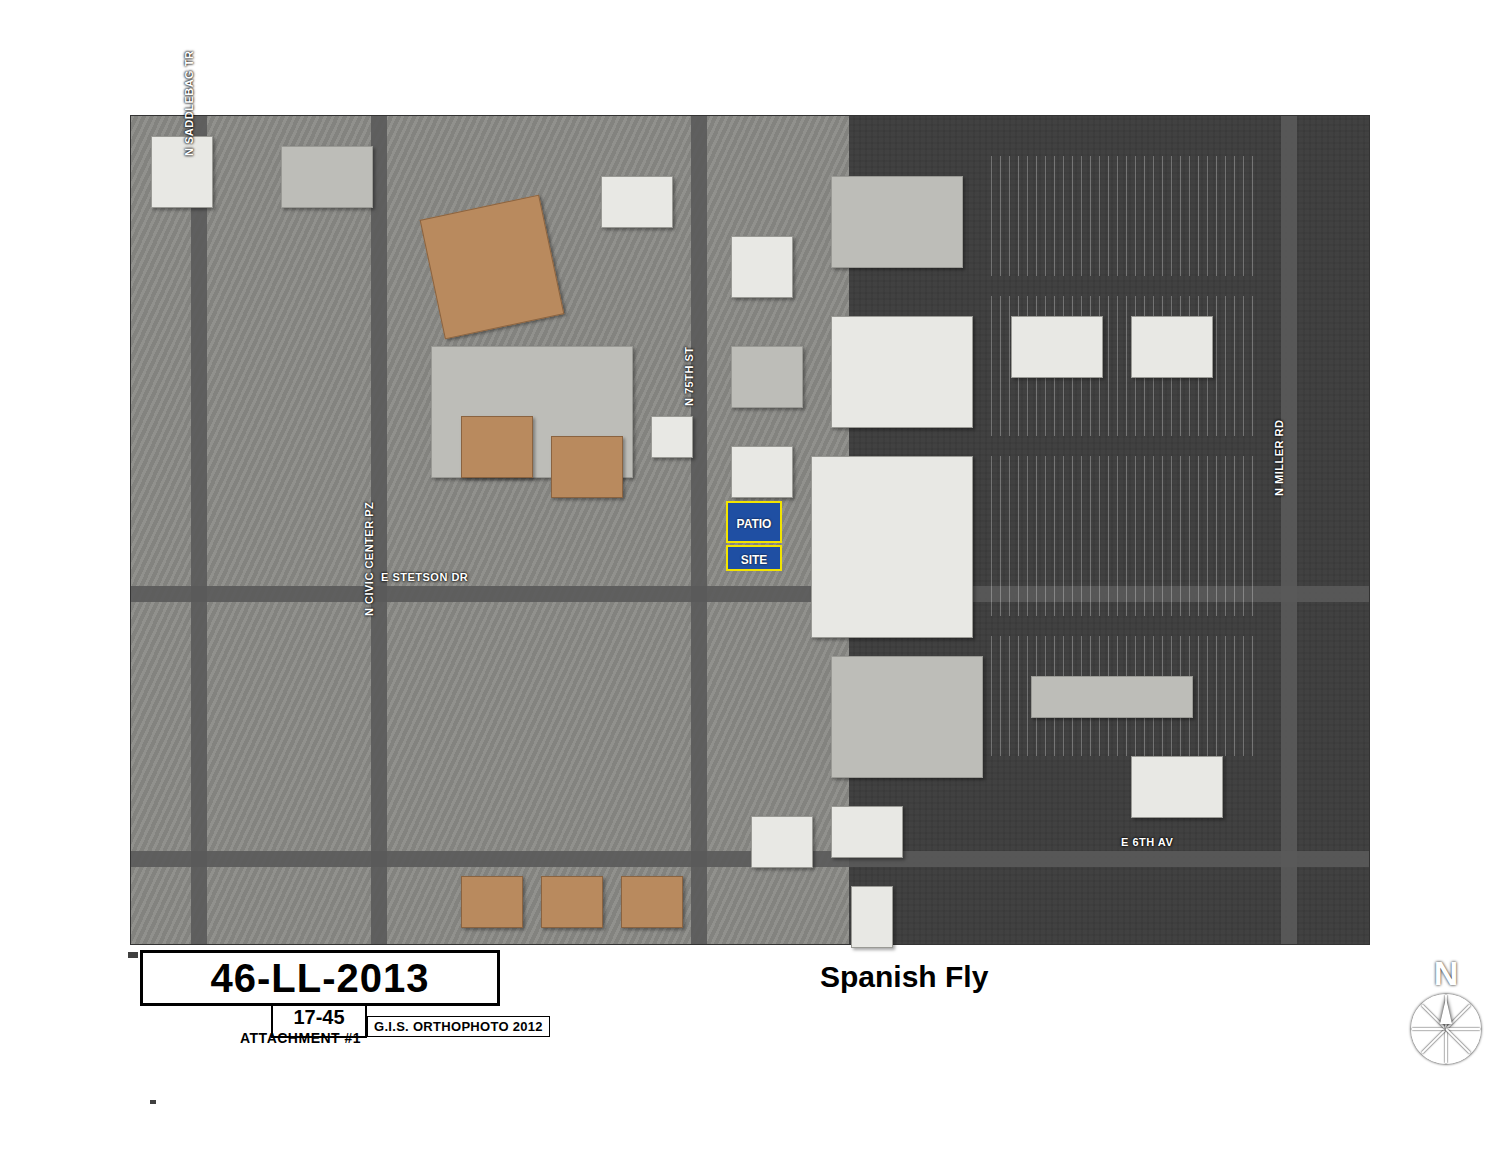N SADDLEBAG TR N CIVIC CENTER PZ N 75TH ST N MILLER RD E STETSON DR E 6TH AV
PATIO
SITE
Q.S.
17-45
G.I.S. ORTHOPHOTO 2012
N
46-LL-2013
ATTACHMENT #1
Spanish Fly